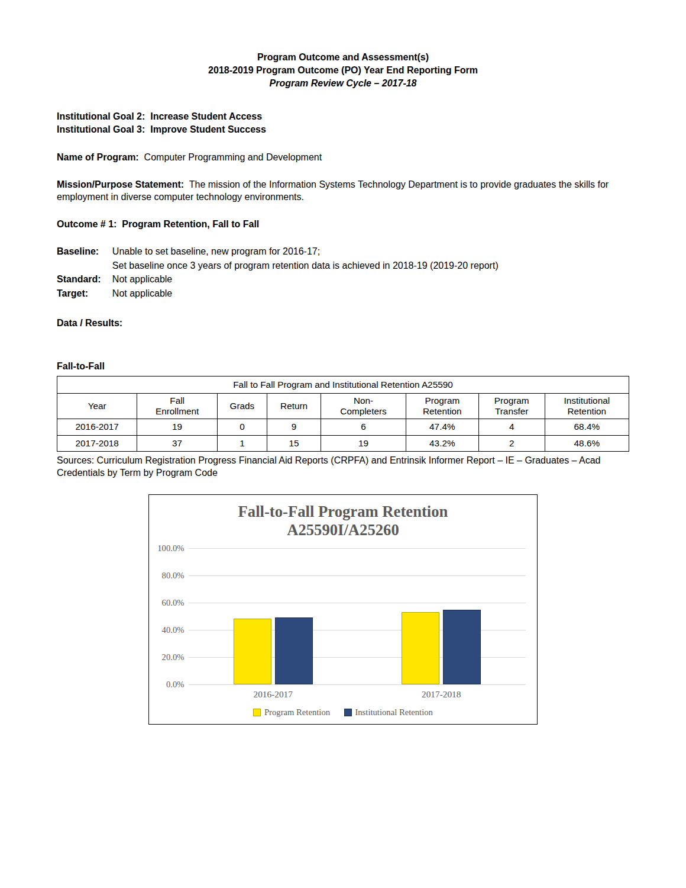Program Outcome and Assessment(s) 2018-2019 Program Outcome (PO) Year End Reporting Form Program Review Cycle – 2017-18
Institutional Goal 2: Increase Student Access
Institutional Goal 3: Improve Student Success
Name of Program: Computer Programming and Development
Mission/Purpose Statement: The mission of the Information Systems Technology Department is to provide graduates the skills for employment in diverse computer technology environments.
Outcome # 1: Program Retention, Fall to Fall
| Baseline: | Unable to set baseline, new program for 2016-17; |
| | Set baseline once 3 years of program retention data is achieved in 2018-19 (2019-20 report) |
| Standard: | Not applicable |
| Target: | Not applicable |
Data / Results:
Fall-to-Fall
Fall to Fall Program and Institutional Retention A25590
| Year | Fall Enrollment | Grads | Return | Non- Completers | Program Retention | Program Transfer | Institutional Retention |
| --- | --- | --- | --- | --- | --- | --- | --- |
| 2016-2017 | 19 | 0 | 9 | 6 | 47.4% | 4 | 68.4% |
| 2017-2018 | 37 | 1 | 15 | 19 | 43.2% | 2 | 48.6% |
Sources: Curriculum Registration Progress Financial Aid Reports (CRPFA) and Entrinsik Informer Report – IE – Graduates – Acad Credentials by Term by Program Code
Fall-to-Fall Program Retention
A25590I/A25260
100.0%
80.0%
60.0%
40.0%
20.0%
0.0%
2016-2017 2017-2018
Program Retention Institutional Retention